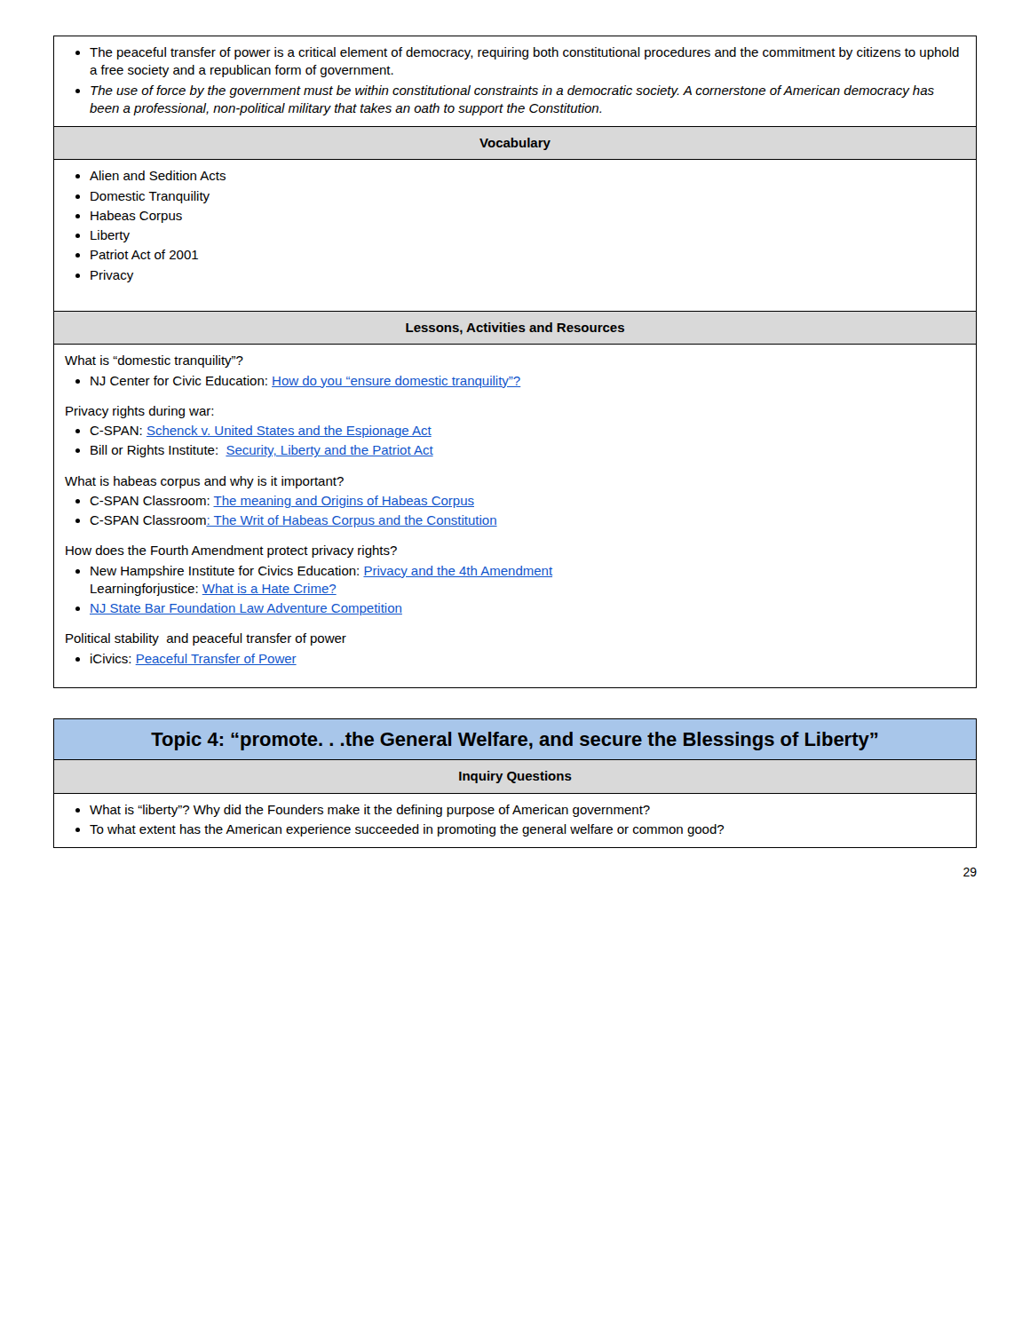| The peaceful transfer of power is a critical element of democracy, requiring both constitutional procedures and the commitment by citizens to uphold a free society and a republican form of government. The use of force by the government must be within constitutional constraints in a democratic society. A cornerstone of American democracy has been a professional, non-political military that takes an oath to support the Constitution. |
| Vocabulary |
| Alien and Sedition Acts Domestic Tranquility Habeas Corpus Liberty Patriot Act of 2001 Privacy |
| Lessons, Activities and Resources |
| What is “domestic tranquility”? NJ Center for Civic Education: How do you “ensure domestic tranquility”? Privacy rights during war: C-SPAN: Schenck v. United States and the Espionage Act Bill or Rights Institute: Security, Liberty and the Patriot Act What is habeas corpus and why is it important? C-SPAN Classroom: The meaning and Origins of Habeas Corpus C-SPAN Classroom : The Writ of Habeas Corpus and the Constitution How does the Fourth Amendment protect privacy rights? New Hampshire Institute for Civics Education: Privacy and the 4th Amendment Learningforjustice: What is a Hate Crime? NJ State Bar Foundation Law Adventure Competition Political stability and peaceful transfer of power iCivics: Peaceful Transfer of Power |
| Topic 4: “promote. . .the General Welfare, and secure the Blessings of Liberty” |
| Inquiry Questions |
| What is “liberty”? Why did the Founders make it the defining purpose of American government? To what extent has the American experience succeeded in promoting the general welfare or common good? |
29